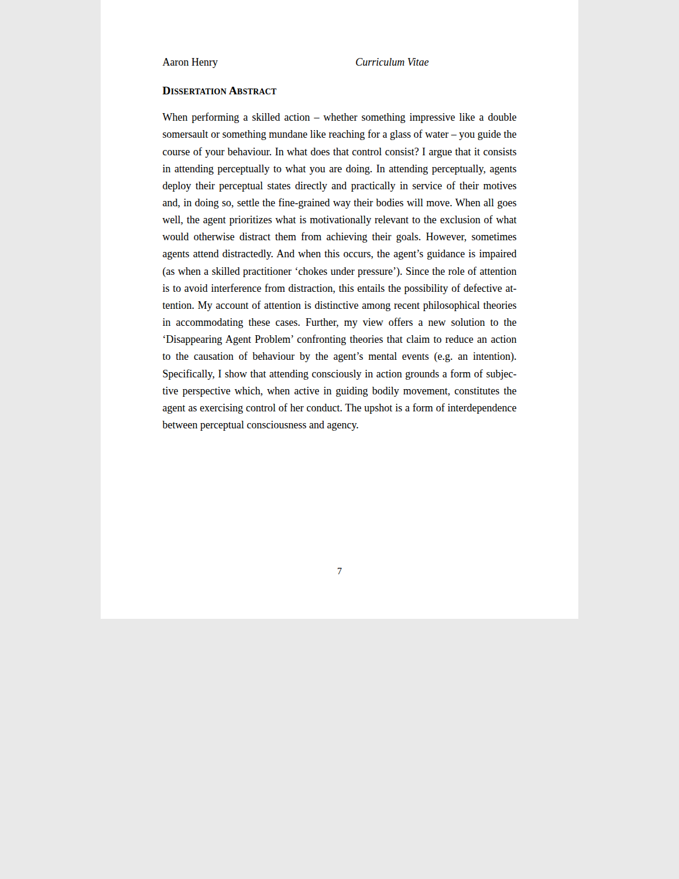Aaron Henry Curriculum Vitae
Dissertation Abstract
When performing a skilled action – whether something impressive like a double somersault or something mundane like reaching for a glass of water – you guide the course of your behaviour. In what does that control consist? I argue that it consists in attending perceptually to what you are doing. In attending perceptually, agents deploy their perceptual states directly and practically in service of their motives and, in doing so, settle the fine-grained way their bodies will move. When all goes well, the agent prioritizes what is motivationally relevant to the exclusion of what would otherwise distract them from achieving their goals. However, sometimes agents attend distractedly. And when this occurs, the agent’s guidance is impaired (as when a skilled practitioner ‘chokes under pressure’). Since the role of attention is to avoid interference from distraction, this entails the possibility of defective attention. My account of attention is distinctive among recent philosophical theories in accommodating these cases. Further, my view offers a new solution to the ‘Disappearing Agent Problem’ confronting theories that claim to reduce an action to the causation of behaviour by the agent’s mental events (e.g. an intention). Specifically, I show that attending consciously in action grounds a form of subjective perspective which, when active in guiding bodily movement, constitutes the agent as exercising control of her conduct. The upshot is a form of interdependence between perceptual consciousness and agency.
7